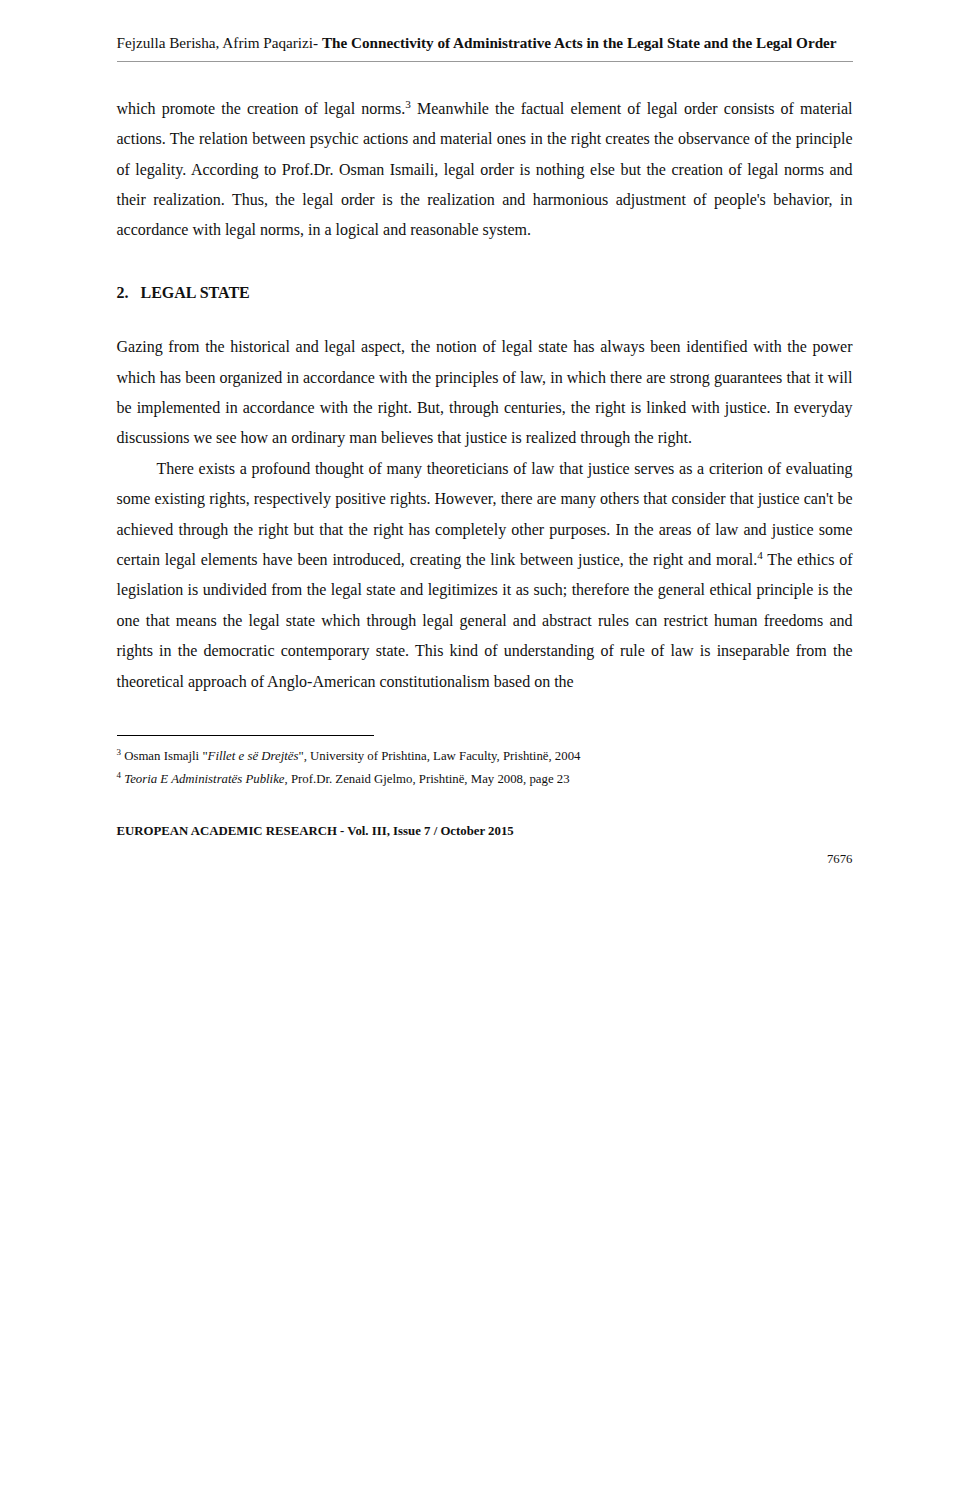Fejzulla Berisha, Afrim Paqarizi- The Connectivity of Administrative Acts in the Legal State and the Legal Order
which promote the creation of legal norms.3 Meanwhile the factual element of legal order consists of material actions. The relation between psychic actions and material ones in the right creates the observance of the principle of legality. According to Prof.Dr. Osman Ismaili, legal order is nothing else but the creation of legal norms and their realization. Thus, the legal order is the realization and harmonious adjustment of people's behavior, in accordance with legal norms, in a logical and reasonable system.
2. LEGAL STATE
Gazing from the historical and legal aspect, the notion of legal state has always been identified with the power which has been organized in accordance with the principles of law, in which there are strong guarantees that it will be implemented in accordance with the right. But, through centuries, the right is linked with justice. In everyday discussions we see how an ordinary man believes that justice is realized through the right.
There exists a profound thought of many theoreticians of law that justice serves as a criterion of evaluating some existing rights, respectively positive rights. However, there are many others that consider that justice can't be achieved through the right but that the right has completely other purposes. In the areas of law and justice some certain legal elements have been introduced, creating the link between justice, the right and moral.4 The ethics of legislation is undivided from the legal state and legitimizes it as such; therefore the general ethical principle is the one that means the legal state which through legal general and abstract rules can restrict human freedoms and rights in the democratic contemporary state. This kind of understanding of rule of law is inseparable from the theoretical approach of Anglo-American constitutionalism based on the
3 Osman Ismajli "Fillet e së Drejtës", University of Prishtina, Law Faculty, Prishtinë, 2004
4 Teoria E Administratës Publike, Prof.Dr. Zenaid Gjelmo, Prishtinë, May 2008, page 23
EUROPEAN ACADEMIC RESEARCH - Vol. III, Issue 7 / October 2015
7676